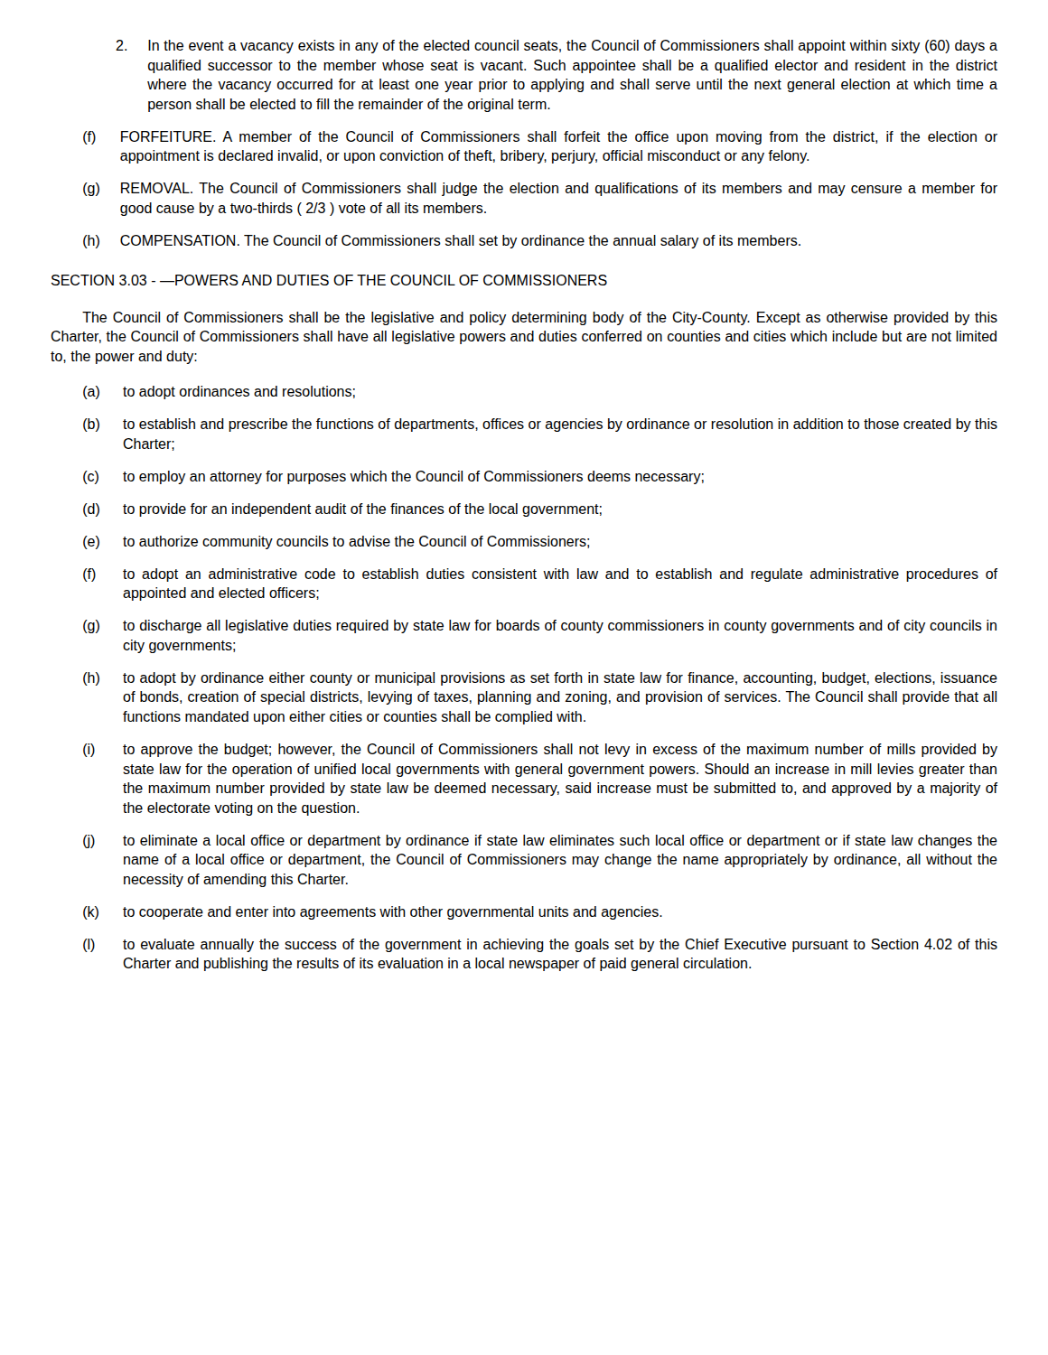2. In the event a vacancy exists in any of the elected council seats, the Council of Commissioners shall appoint within sixty (60) days a qualified successor to the member whose seat is vacant. Such appointee shall be a qualified elector and resident in the district where the vacancy occurred for at least one year prior to applying and shall serve until the next general election at which time a person shall be elected to fill the remainder of the original term.
(f) FORFEITURE. A member of the Council of Commissioners shall forfeit the office upon moving from the district, if the election or appointment is declared invalid, or upon conviction of theft, bribery, perjury, official misconduct or any felony.
(g) REMOVAL. The Council of Commissioners shall judge the election and qualifications of its members and may censure a member for good cause by a two-thirds ( 2/3 ) vote of all its members.
(h) COMPENSATION. The Council of Commissioners shall set by ordinance the annual salary of its members.
SECTION 3.03 - —POWERS AND DUTIES OF THE COUNCIL OF COMMISSIONERS
The Council of Commissioners shall be the legislative and policy determining body of the City-County. Except as otherwise provided by this Charter, the Council of Commissioners shall have all legislative powers and duties conferred on counties and cities which include but are not limited to, the power and duty:
(a) to adopt ordinances and resolutions;
(b) to establish and prescribe the functions of departments, offices or agencies by ordinance or resolution in addition to those created by this Charter;
(c) to employ an attorney for purposes which the Council of Commissioners deems necessary;
(d) to provide for an independent audit of the finances of the local government;
(e) to authorize community councils to advise the Council of Commissioners;
(f) to adopt an administrative code to establish duties consistent with law and to establish and regulate administrative procedures of appointed and elected officers;
(g) to discharge all legislative duties required by state law for boards of county commissioners in county governments and of city councils in city governments;
(h) to adopt by ordinance either county or municipal provisions as set forth in state law for finance, accounting, budget, elections, issuance of bonds, creation of special districts, levying of taxes, planning and zoning, and provision of services. The Council shall provide that all functions mandated upon either cities or counties shall be complied with.
(i) to approve the budget; however, the Council of Commissioners shall not levy in excess of the maximum number of mills provided by state law for the operation of unified local governments with general government powers. Should an increase in mill levies greater than the maximum number provided by state law be deemed necessary, said increase must be submitted to, and approved by a majority of the electorate voting on the question.
(j) to eliminate a local office or department by ordinance if state law eliminates such local office or department or if state law changes the name of a local office or department, the Council of Commissioners may change the name appropriately by ordinance, all without the necessity of amending this Charter.
(k) to cooperate and enter into agreements with other governmental units and agencies.
(l) to evaluate annually the success of the government in achieving the goals set by the Chief Executive pursuant to Section 4.02 of this Charter and publishing the results of its evaluation in a local newspaper of paid general circulation.